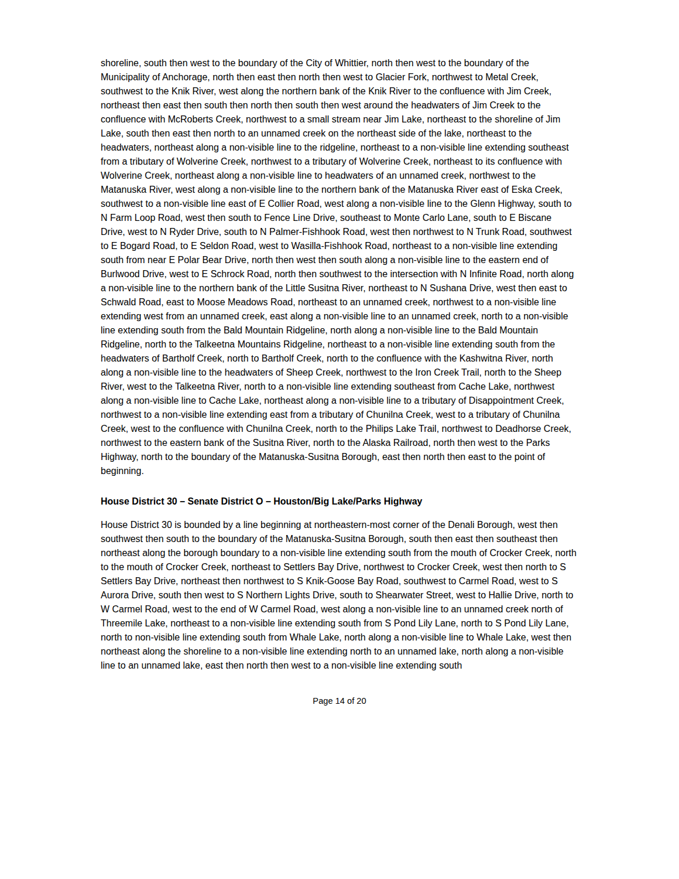shoreline, south then west to the boundary of the City of Whittier, north then west to the boundary of the Municipality of Anchorage, north then east then north then west to Glacier Fork, northwest to Metal Creek, southwest to the Knik River, west along the northern bank of the Knik River to the confluence with Jim Creek, northeast then east then south then north then south then west around the headwaters of Jim Creek to the confluence with McRoberts Creek, northwest to a small stream near Jim Lake, northeast to the shoreline of Jim Lake, south then east then north to an unnamed creek on the northeast side of the lake, northeast to the headwaters, northeast along a non-visible line to the ridgeline, northeast to a non-visible line extending southeast from a tributary of Wolverine Creek, northwest to a tributary of Wolverine Creek, northeast to its confluence with Wolverine Creek, northeast along a non-visible line to headwaters of an unnamed creek, northwest to the Matanuska River, west along a non-visible line to the northern bank of the Matanuska River east of Eska Creek, southwest to a non-visible line east of E Collier Road, west along a non-visible line to the Glenn Highway, south to N Farm Loop Road, west then south to Fence Line Drive, southeast to Monte Carlo Lane, south to E Biscane Drive, west to N Ryder Drive, south to N Palmer-Fishhook Road, west then northwest to N Trunk Road, southwest to E Bogard Road, to E Seldon Road, west to Wasilla-Fishhook Road, northeast to a non-visible line extending south from near E Polar Bear Drive, north then west then south along a non-visible line to the eastern end of Burlwood Drive, west to E Schrock Road, north then southwest to the intersection with N Infinite Road, north along a non-visible line to the northern bank of the Little Susitna River, northeast to N Sushana Drive, west then east to Schwald Road, east to Moose Meadows Road, northeast to an unnamed creek, northwest to a non-visible line extending west from an unnamed creek, east along a non-visible line to an unnamed creek, north to a non-visible line extending south from the Bald Mountain Ridgeline, north along a non-visible line to the Bald Mountain Ridgeline, north to the Talkeetna Mountains Ridgeline, northeast to a non-visible line extending south from the headwaters of Bartholf Creek, north to Bartholf Creek, north to the confluence with the Kashwitna River, north along a non-visible line to the headwaters of Sheep Creek, northwest to the Iron Creek Trail, north to the Sheep River, west to the Talkeetna River, north to a non-visible line extending southeast from Cache Lake, northwest along a non-visible line to Cache Lake, northeast along a non-visible line to a tributary of Disappointment Creek, northwest to a non-visible line extending east from a tributary of Chunilna Creek, west to a tributary of Chunilna Creek, west to the confluence with Chunilna Creek, north to the Philips Lake Trail, northwest to Deadhorse Creek, northwest to the eastern bank of the Susitna River, north to the Alaska Railroad, north then west to the Parks Highway, north to the boundary of the Matanuska-Susitna Borough, east then north then east to the point of beginning.
House District 30 – Senate District O – Houston/Big Lake/Parks Highway
House District 30 is bounded by a line beginning at northeastern-most corner of the Denali Borough, west then southwest then south to the boundary of the Matanuska-Susitna Borough, south then east then southeast then northeast along the borough boundary to a non-visible line extending south from the mouth of Crocker Creek, north to the mouth of Crocker Creek, northeast to Settlers Bay Drive, northwest to Crocker Creek, west then north to S Settlers Bay Drive, northeast then northwest to S Knik-Goose Bay Road, southwest to Carmel Road, west to S Aurora Drive, south then west to S Northern Lights Drive, south to Shearwater Street, west to Hallie Drive, north to W Carmel Road, west to the end of W Carmel Road, west along a non-visible line to an unnamed creek north of Threemile Lake, northeast to a non-visible line extending south from S Pond Lily Lane, north to S Pond Lily Lane, north to non-visible line extending south from Whale Lake, north along a non-visible line to Whale Lake, west then northeast along the shoreline to a non-visible line extending north to an unnamed lake, north along a non-visible line to an unnamed lake, east then north then west to a non-visible line extending south
Page 14 of 20